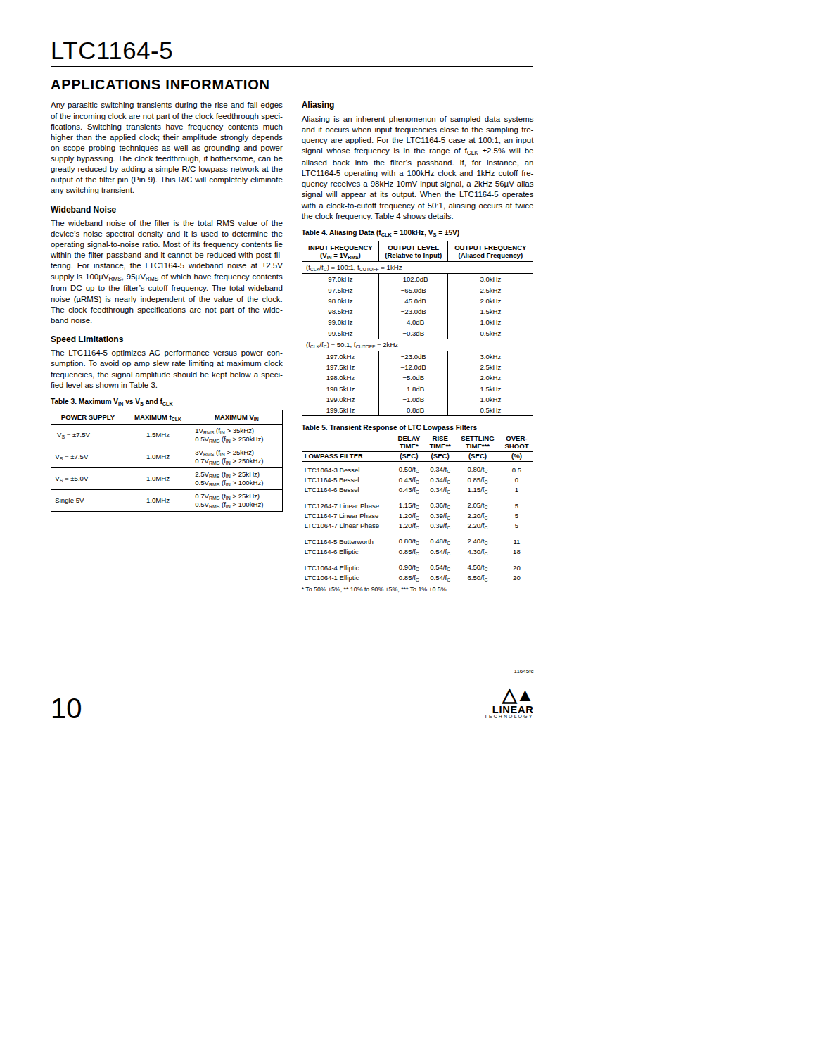LTC1164-5
APPLICATIONS INFORMATION
Any parasitic switching transients during the rise and fall edges of the incoming clock are not part of the clock feedthrough specifications. Switching transients have frequency contents much higher than the applied clock; their amplitude strongly depends on scope probing techniques as well as grounding and power supply bypassing. The clock feedthrough, if bothersome, can be greatly reduced by adding a simple R/C lowpass network at the output of the filter pin (Pin 9). This R/C will completely eliminate any switching transient.
Wideband Noise
The wideband noise of the filter is the total RMS value of the device’s noise spectral density and it is used to determine the operating signal-to-noise ratio. Most of its frequency contents lie within the filter passband and it cannot be reduced with post filtering. For instance, the LTC1164-5 wideband noise at ±2.5V supply is 100µVRMS, 95µVRMS of which have frequency contents from DC up to the filter’s cutoff frequency. The total wideband noise (µRMS) is nearly independent of the value of the clock. The clock feedthrough specifications are not part of the wideband noise.
Speed Limitations
The LTC1164-5 optimizes AC performance versus power consumption. To avoid op amp slew rate limiting at maximum clock frequencies, the signal amplitude should be kept below a specified level as shown in Table 3.
Table 3. Maximum VIN vs VS and fCLK
| POWER SUPPLY | MAXIMUM f CLK | MAXIMUM V IN |
| --- | --- | --- |
| V S = ±7.5V | 1.5MHz | 1V RMS (f IN > 35kHz) 0.5V RMS (f IN > 250kHz) |
| V S = ±7.5V | 1.0MHz | 3V RMS (f IN > 25kHz) 0.7V RMS (f IN > 250kHz) |
| V S = ±5.0V | 1.0MHz | 2.5V RMS (f IN > 25kHz) 0.5V RMS (f IN > 100kHz) |
| Single 5V | 1.0MHz | 0.7V RMS (f IN > 25kHz) 0.5V RMS (f IN > 100kHz) |
Aliasing
Aliasing is an inherent phenomenon of sampled data systems and it occurs when input frequencies close to the sampling frequency are applied. For the LTC1164-5 case at 100:1, an input signal whose frequency is in the range of fCLK ±2.5% will be aliased back into the filter’s passband. If, for instance, an LTC1164-5 operating with a 100kHz clock and 1kHz cutoff frequency receives a 98kHz 10mV input signal, a 2kHz 56µV alias signal will appear at its output. When the LTC1164-5 operates with a clock-to-cutoff frequency of 50:1, aliasing occurs at twice the clock frequency. Table 4 shows details.
Table 4. Aliasing Data (fCLK = 100kHz, VS = ±5V)
| INPUT FREQUENCY (V IN = 1V RMS ) | OUTPUT LEVEL (Relative to Input) | OUTPUT FREQUENCY (Aliased Frequency) |
| --- | --- | --- |
| (f CLK /f C ) = 100:1, f CUTOFF = 1kHz |
| 97.0kHz | −102.0dB | 3.0kHz |
| 97.5kHz | −65.0dB | 2.5kHz |
| 98.0kHz | −45.0dB | 2.0kHz |
| 98.5kHz | −23.0dB | 1.5kHz |
| 99.0kHz | −4.0dB | 1.0kHz |
| 99.5kHz | −0.3dB | 0.5kHz |
| (f CLK /f C ) = 50:1, f CUTOFF = 2kHz |
| 197.0kHz | −23.0dB | 3.0kHz |
| 197.5kHz | –12.0dB | 2.5kHz |
| 198.0kHz | −5.0dB | 2.0kHz |
| 198.5kHz | −1.8dB | 1.5kHz |
| 199.0kHz | −1.0dB | 1.0kHz |
| 199.5kHz | −0.8dB | 0.5kHz |
Table 5. Transient Response of LTC Lowpass Filters
| | DELAY TIME* | RISE TIME** | SETTLING TIME*** | OVER- SHOOT |
| --- | --- | --- | --- | --- |
| LOWPASS FILTER | (SEC) | (SEC) | (SEC) | (%) |
| LTC1064-3 Bessel | 0.50/f C | 0.34/f C | 0.80/f C | 0.5 |
| LTC1164-5 Bessel | 0.43/f C | 0.34/f C | 0.85/f C | 0 |
| LTC1164-6 Bessel | 0.43/f C | 0.34/f C | 1.15/f C | 1 |
| LTC1264-7 Linear Phase | 1.15/f C | 0.36/f C | 2.05/f C | 5 |
| LTC1164-7 Linear Phase | 1.20/f C | 0.39/f C | 2.20/f C | 5 |
| LTC1064-7 Linear Phase | 1.20/f C | 0.39/f C | 2.20/f C | 5 |
| LTC1164-5 Butterworth | 0.80/f C | 0.48/f C | 2.40/f C | 11 |
| LTC1164-6 Elliptic | 0.85/f C | 0.54/f C | 4.30/f C | 18 |
| LTC1064-4 Elliptic | 0.90/f C | 0.54/f C | 4.50/f C | 20 |
| LTC1064-1 Elliptic | 0.85/f C | 0.54/f C | 6.50/f C | 20 |
* To 50% ±5%, ** 10% to 90% ±5%, *** To 1% ±0.5%
11645fc
10
△▲
LINEAR
TECHNOLOGY